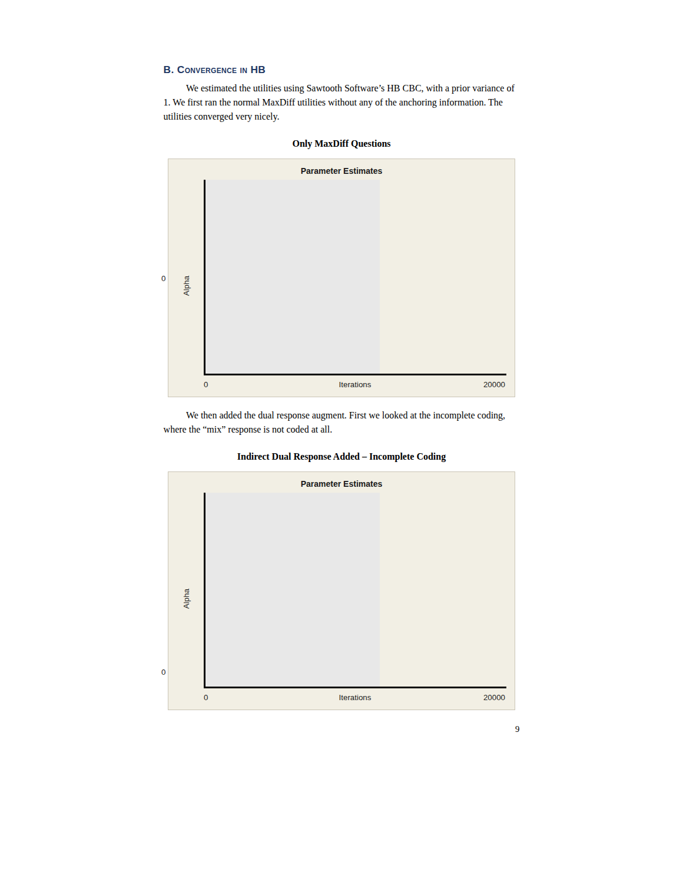B. Convergence in HB
We estimated the utilities using Sawtooth Software’s HB CBC, with a prior variance of 1. We first ran the normal MaxDiff utilities without any of the anchoring information. The utilities converged very nicely.
Only MaxDiff Questions
Parameter Estimates
Alpha
0
0 Iterations 20000
We then added the dual response augment. First we looked at the incomplete coding, where the “mix” response is not coded at all.
Indirect Dual Response Added – Incomplete Coding
Parameter Estimates
Alpha
0
0 Iterations 20000
9